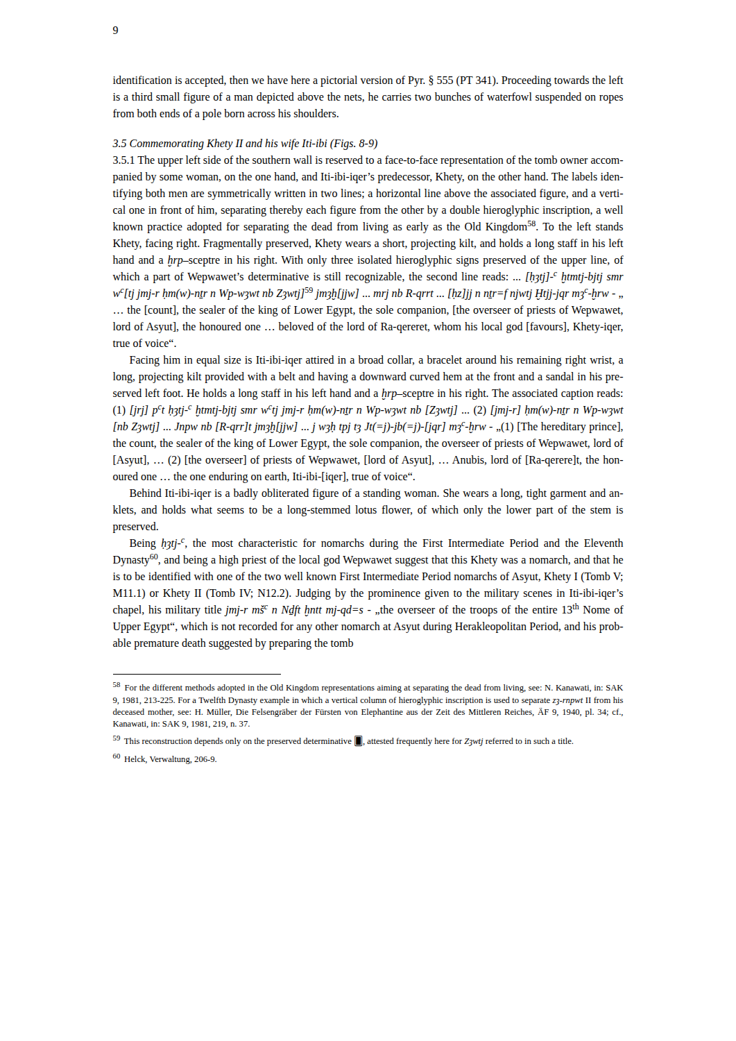9
identification is accepted, then we have here a pictorial version of Pyr. § 555 (PT 341). Proceeding towards the left is a third small figure of a man depicted above the nets, he carries two bunches of waterfowl suspended on ropes from both ends of a pole born across his shoulders.
3.5 Commemorating Khety II and his wife Iti-ibi (Figs. 8-9)
3.5.1 The upper left side of the southern wall is reserved to a face-to-face representation of the tomb owner accompanied by some woman, on the one hand, and Iti-ibi-iqer’s predecessor, Khety, on the other hand. The labels identifying both men are symmetrically written in two lines; a horizontal line above the associated figure, and a vertical one in front of him, separating thereby each figure from the other by a double hieroglyphic inscription, a well known practice adopted for separating the dead from living as early as the Old Kingdom58. To the left stands Khety, facing right. Fragmentally preserved, Khety wears a short, projecting kilt, and holds a long staff in his left hand and a ḫrp–sceptre in his right. With only three isolated hieroglyphic signs preserved of the upper line, of which a part of Wepwawet’s determinative is still recognizable, the second line reads: ... [ḥȝtj]-c ḫtmtj-bjtj smr wc[tj jmj-r ḥm(w)-nṯr n Wp-wȝwt nb Zȝwtj]59 jmȝḫ[jjw] ... mrj nb R-qrrt ... [ḥz]jj n nṯr=f njwtj Ḫtjj-jqr mȝc-ḫrw - „ … the [count], the sealer of the king of Lower Egypt, the sole companion, [the overseer of priests of Wepwawet, lord of Asyut], the honoured one … beloved of the lord of Ra-qereret, whom his local god [favours], Khety-iqer, true of voice“.
Facing him in equal size is Iti-ibi-iqer attired in a broad collar, a bracelet around his remaining right wrist, a long, projecting kilt provided with a belt and having a downward curved hem at the front and a sandal in his preserved left foot. He holds a long staff in his left hand and a ḫrp–sceptre in his right. The associated caption reads: (1) [jrj] pct ḥȝtj-c ḫtmtj-bjtj smr wctj jmj-r ḥm(w)-nṯr n Wp-wȝwt nb [Zȝwtj] ... (2) [jmj-r] ḥm(w)-nṯr n Wp-wȝwt [nb Zȝwtj] ... Jnpw nb [R-qrr]t jmȝḫ[jjw] ... j wȝḥ tpj tȝ Jt(=j)-jb(=j)-[jqr] mȝc-ḫrw - „(1) [The hereditary prince], the count, the sealer of the king of Lower Egypt, the sole companion, the overseer of priests of Wepwawet, lord of [Asyut], … (2) [the overseer] of priests of Wepwawet, [lord of Asyut], … Anubis, lord of [Ra-qerere]t, the honoured one … the one enduring on earth, Iti-ibi-[iqer], true of voice“.
Behind Iti-ibi-iqer is a badly obliterated figure of a standing woman. She wears a long, tight garment and anklets, and holds what seems to be a long-stemmed lotus flower, of which only the lower part of the stem is preserved.
Being ḥȝtj-c, the most characteristic for nomarchs during the First Intermediate Period and the Eleventh Dynasty60, and being a high priest of the local god Wepwawet suggest that this Khety was a nomarch, and that he is to be identified with one of the two well known First Intermediate Period nomarchs of Asyut, Khety I (Tomb V; M11.1) or Khety II (Tomb IV; N12.2). Judging by the prominence given to the military scenes in Iti-ibi-iqer’s chapel, his military title jmj-r mšc n Nḏft ḫntt mj-qd=s - „the overseer of the troops of the entire 13th Nome of Upper Egypt“, which is not recorded for any other nomarch at Asyut during Herakleopolitan Period, and his probable premature death suggested by preparing the tomb
58 For the different methods adopted in the Old Kingdom representations aiming at separating the dead from living, see: N. Kanawati, in: SAK 9, 1981, 213-225. For a Twelfth Dynasty example in which a vertical column of hieroglyphic inscription is used to separate zȝ-rnpwt II from his deceased mother, see: H. Müller, Die Felsengräber der Fürsten von Elephantine aus der Zeit des Mittleren Reiches, ÄF 9, 1940, pl. 34; cf., Kanawati, in: SAK 9, 1981, 219, n. 37.
59 This reconstruction depends only on the preserved determinative 🂠, attested frequently here for Zȝwtj referred to in such a title.
60 Helck, Verwaltung, 206-9.